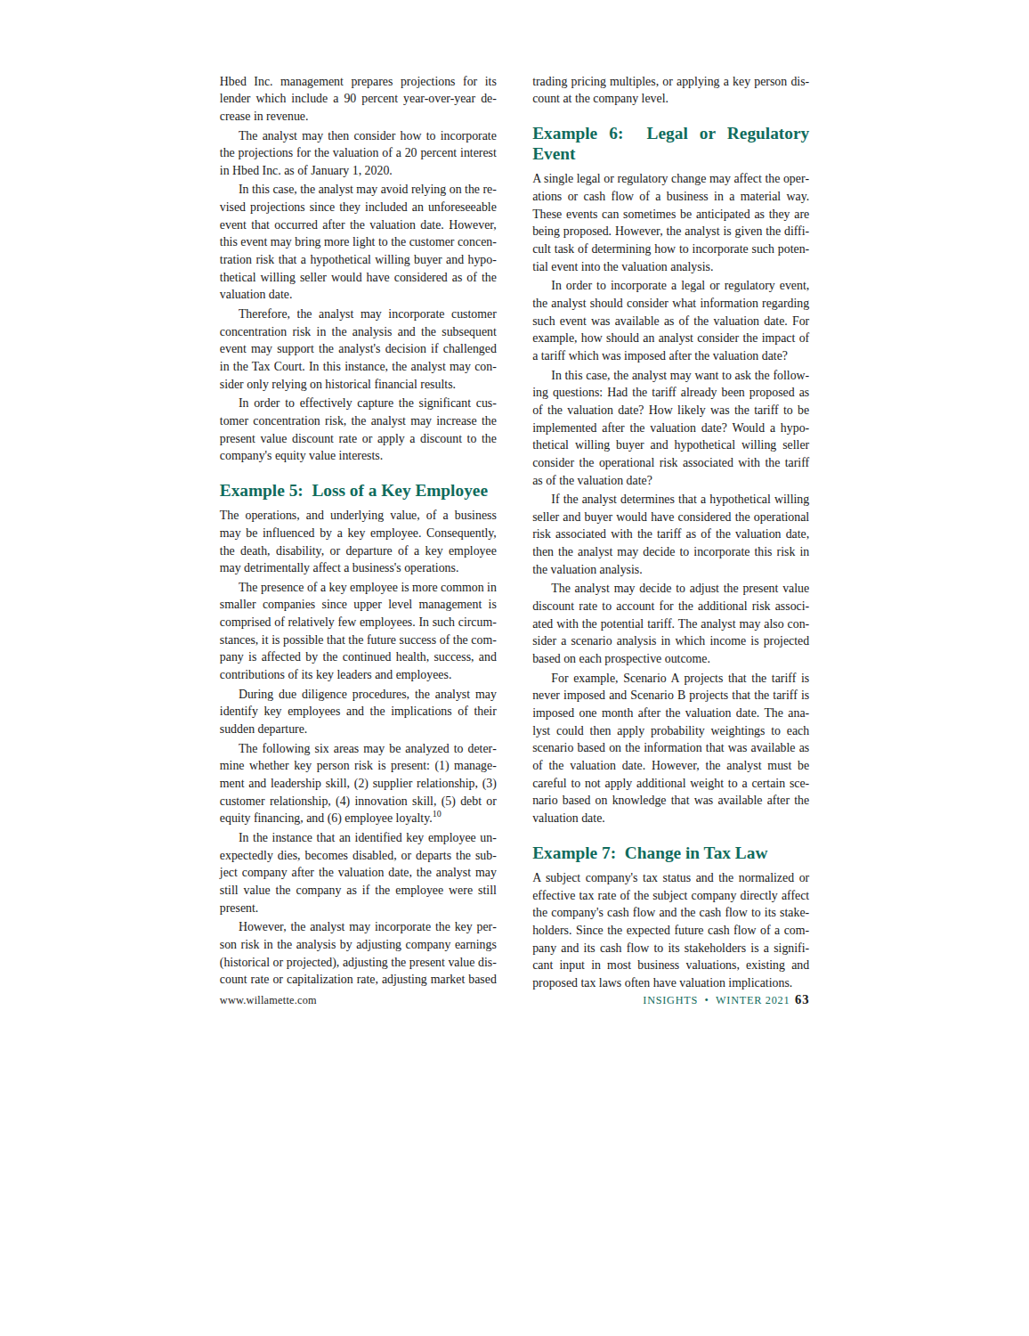Hbed Inc. management prepares projections for its lender which include a 90 percent year-over-year decrease in revenue.
The analyst may then consider how to incorporate the projections for the valuation of a 20 percent interest in Hbed Inc. as of January 1, 2020.
In this case, the analyst may avoid relying on the revised projections since they included an unforeseeable event that occurred after the valuation date. However, this event may bring more light to the customer concentration risk that a hypothetical willing buyer and hypothetical willing seller would have considered as of the valuation date.
Therefore, the analyst may incorporate customer concentration risk in the analysis and the subsequent event may support the analyst's decision if challenged in the Tax Court. In this instance, the analyst may consider only relying on historical financial results.
In order to effectively capture the significant customer concentration risk, the analyst may increase the present value discount rate or apply a discount to the company's equity value interests.
Example 5: Loss of a Key Employee
The operations, and underlying value, of a business may be influenced by a key employee. Consequently, the death, disability, or departure of a key employee may detrimentally affect a business's operations.
The presence of a key employee is more common in smaller companies since upper level management is comprised of relatively few employees. In such circumstances, it is possible that the future success of the company is affected by the continued health, success, and contributions of its key leaders and employees.
During due diligence procedures, the analyst may identify key employees and the implications of their sudden departure.
The following six areas may be analyzed to determine whether key person risk is present: (1) management and leadership skill, (2) supplier relationship, (3) customer relationship, (4) innovation skill, (5) debt or equity financing, and (6) employee loyalty.10
In the instance that an identified key employee unexpectedly dies, becomes disabled, or departs the subject company after the valuation date, the analyst may still value the company as if the employee were still present.
However, the analyst may incorporate the key person risk in the analysis by adjusting company earnings (historical or projected), adjusting the present value discount rate or capitalization rate, adjusting market based trading pricing multiples, or applying a key person discount at the company level.
Example 6: Legal or Regulatory Event
A single legal or regulatory change may affect the operations or cash flow of a business in a material way. These events can sometimes be anticipated as they are being proposed. However, the analyst is given the difficult task of determining how to incorporate such potential event into the valuation analysis.
In order to incorporate a legal or regulatory event, the analyst should consider what information regarding such event was available as of the valuation date. For example, how should an analyst consider the impact of a tariff which was imposed after the valuation date?
In this case, the analyst may want to ask the following questions: Had the tariff already been proposed as of the valuation date? How likely was the tariff to be implemented after the valuation date? Would a hypothetical willing buyer and hypothetical willing seller consider the operational risk associated with the tariff as of the valuation date?
If the analyst determines that a hypothetical willing seller and buyer would have considered the operational risk associated with the tariff as of the valuation date, then the analyst may decide to incorporate this risk in the valuation analysis.
The analyst may decide to adjust the present value discount rate to account for the additional risk associated with the potential tariff. The analyst may also consider a scenario analysis in which income is projected based on each prospective outcome.
For example, Scenario A projects that the tariff is never imposed and Scenario B projects that the tariff is imposed one month after the valuation date. The analyst could then apply probability weightings to each scenario based on the information that was available as of the valuation date. However, the analyst must be careful to not apply additional weight to a certain scenario based on knowledge that was available after the valuation date.
Example 7: Change in Tax Law
A subject company's tax status and the normalized or effective tax rate of the subject company directly affect the company's cash flow and the cash flow to its stakeholders. Since the expected future cash flow of a company and its cash flow to its stakeholders is a significant input in most business valuations, existing and proposed tax laws often have valuation implications.
www.willamette.com
INSIGHTS • WINTER 202163